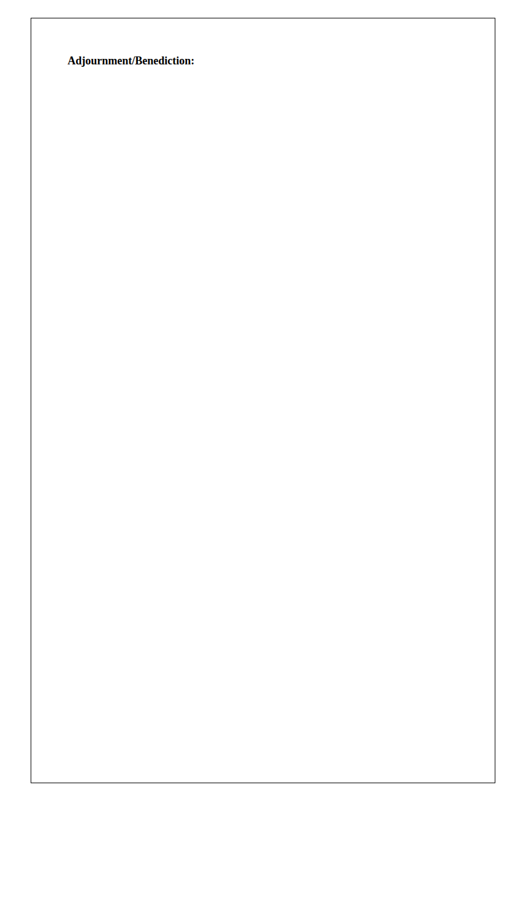Adjournment/Benediction: